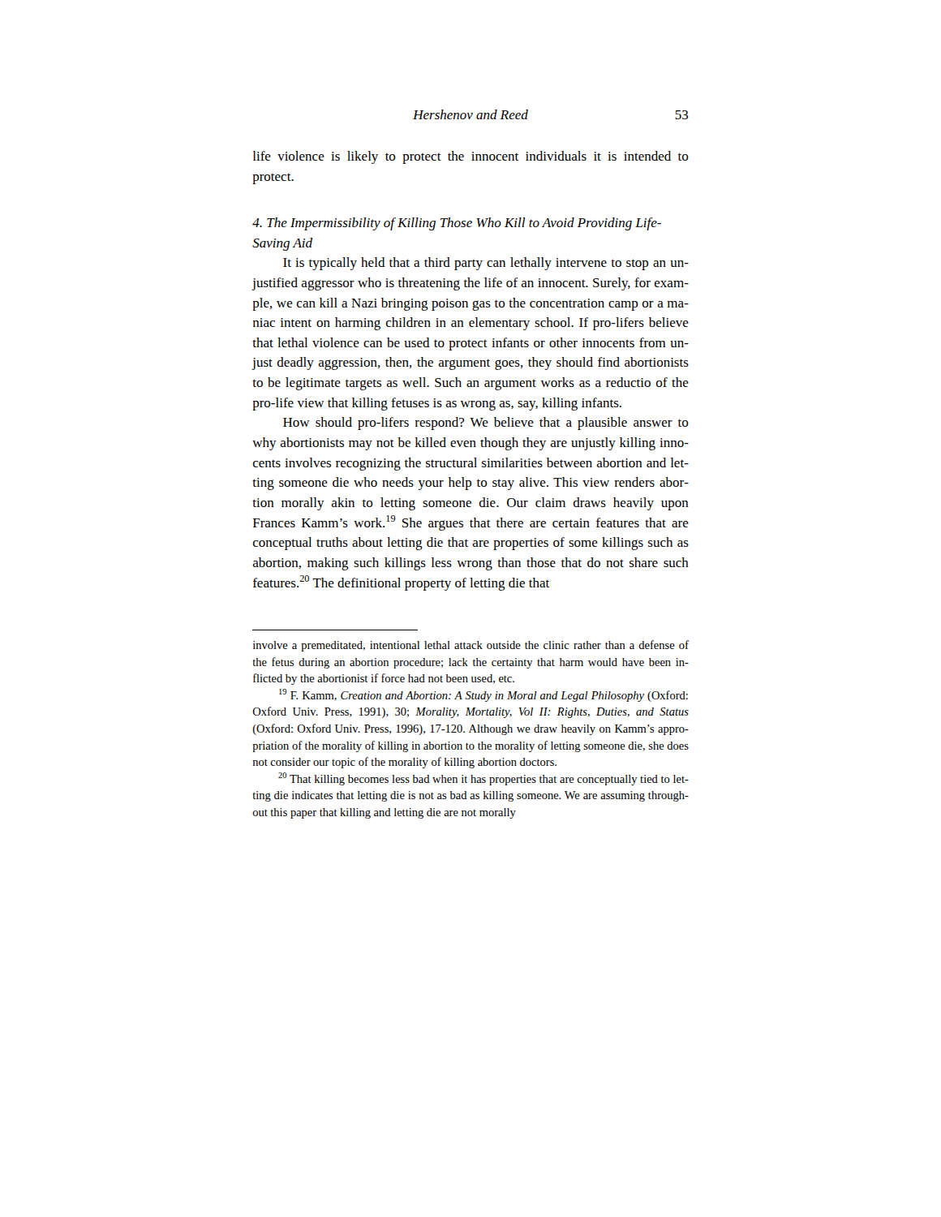Hershenov and Reed 53
life violence is likely to protect the innocent individuals it is intended to protect.
4. The Impermissibility of Killing Those Who Kill to Avoid Providing Life-Saving Aid
It is typically held that a third party can lethally intervene to stop an unjustified aggressor who is threatening the life of an innocent. Surely, for example, we can kill a Nazi bringing poison gas to the concentration camp or a maniac intent on harming children in an elementary school. If pro-lifers believe that lethal violence can be used to protect infants or other innocents from unjust deadly aggression, then, the argument goes, they should find abortionists to be legitimate targets as well. Such an argument works as a reductio of the pro-life view that killing fetuses is as wrong as, say, killing infants.
How should pro-lifers respond? We believe that a plausible answer to why abortionists may not be killed even though they are unjustly killing innocents involves recognizing the structural similarities between abortion and letting someone die who needs your help to stay alive. This view renders abortion morally akin to letting someone die. Our claim draws heavily upon Frances Kamm’s work.19 She argues that there are certain features that are conceptual truths about letting die that are properties of some killings such as abortion, making such killings less wrong than those that do not share such features.20 The definitional property of letting die that
involve a premeditated, intentional lethal attack outside the clinic rather than a defense of the fetus during an abortion procedure; lack the certainty that harm would have been inflicted by the abortionist if force had not been used, etc.
19 F. Kamm, Creation and Abortion: A Study in Moral and Legal Philosophy (Oxford: Oxford Univ. Press, 1991), 30; Morality, Mortality, Vol II: Rights, Duties, and Status (Oxford: Oxford Univ. Press, 1996), 17-120. Although we draw heavily on Kamm’s appropriation of the morality of killing in abortion to the morality of letting someone die, she does not consider our topic of the morality of killing abortion doctors.
20 That killing becomes less bad when it has properties that are conceptually tied to letting die indicates that letting die is not as bad as killing someone. We are assuming throughout this paper that killing and letting die are not morally